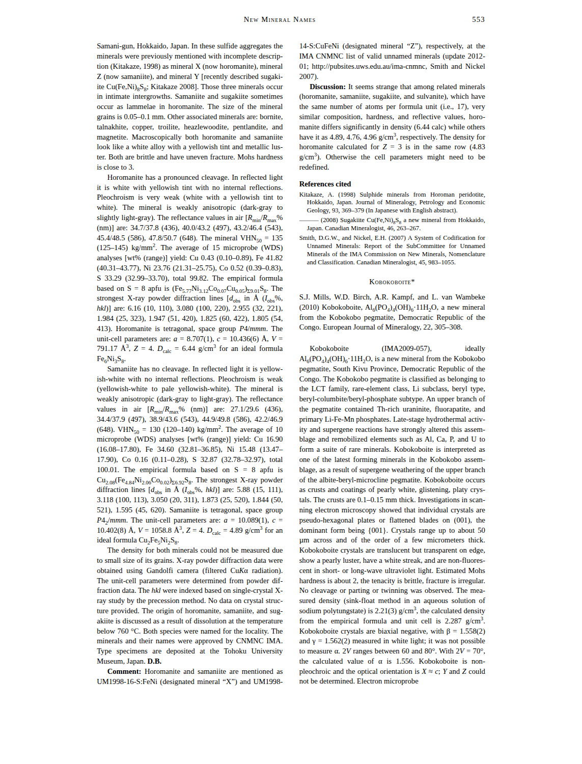New Mineral Names
553
Samani-gun, Hokkaido, Japan. In these sulfide aggregates the minerals were previously mentioned with incomplete description (Kitakaze, 1998) as mineral X (now horomanite), mineral Z (now samaniite), and mineral Y [recently described sugakiite Cu(Fe,Ni)8S8; Kitakaze 2008]. Those three minerals occur in intimate intergrowths. Samaniite and sugakiite sometimes occur as lammelae in horomanite. The size of the mineral grains is 0.05–0.1 mm. Other associated minerals are: bornite, talnakhite, copper, troilite, heazlewoodite, pentlandite, and magnetite. Macroscopically both horomanite and samaniite look like a white alloy with a yellowish tint and metallic luster. Both are brittle and have uneven fracture. Mohs hardness is close to 3.
Horomanite has a pronounced cleavage. In reflected light it is white with yellowish tint with no internal reflections. Pleochroism is very weak (white with a yellowish tint to white). The mineral is weakly anisotropic (dark-gray to slightly light-gray). The reflectance values in air [Rmin/Rmax% (nm)] are: 34.7/37.8 (436), 40.0/43.2 (497), 43.2/46.4 (543), 45.4/48.5 (586), 47.8/50.7 (648). The mineral VHN50 = 135 (125–145) kg/mm2. The average of 15 microprobe (WDS) analyses [wt% (range)] yield: Cu 0.43 (0.10–0.89), Fe 41.82 (40.31–43.77), Ni 23.76 (21.31–25.75), Co 0.52 (0.39–0.83), S 33.29 (32.99–33.70), total 99.82. The empirical formula based on S = 8 apfu is (Fe5.77Ni3.12Co0.07Cu0.05)Σ9.01S8. The strongest X-ray powder diffraction lines [dobs in Å (Iobs%, hkl)] are: 6.16 (10, 110), 3.080 (100, 220), 2.955 (32, 221), 1.984 (25, 323), 1.947 (51, 420), 1.825 (60, 422), 1.805 (54, 413). Horomanite is tetragonal, space group P4/mmm. The unit-cell parameters are: a = 8.707(1), c = 10.436(6) Å, V = 791.17 Å3, Z = 4. Dcalc = 6.44 g/cm3 for an ideal formula Fe6Ni3S8.
Samaniite has no cleavage. In reflected light it is yellowish-white with no internal reflections. Pleochroism is weak (yellowish-white to pale yellowish-white). The mineral is weakly anisotropic (dark-gray to light-gray). The reflectance values in air [Rmin/Rmax% (nm)] are: 27.1/29.6 (436), 34.4/37.9 (497), 38.9/43.6 (543), 44.9/49.8 (586), 42.2/46.9 (648). VHN50 = 130 (120–140) kg/mm2. The average of 10 microprobe (WDS) analyses [wt% (range)] yield: Cu 16.90 (16.08–17.80), Fe 34.60 (32.81–36.85), Ni 15.48 (13.47–17.90), Co 0.16 (0.11–0.28), S 32.87 (32.78–32.97), total 100.01. The empirical formula based on S = 8 apfu is Cu2.08(Fe4.84Ni2.06Co0.02)Σ6.92S8. The strongest X-ray powder diffraction lines [dobs in Å (Iobs%, hkl)] are: 5.88 (15, 111), 3.118 (100, 113), 3.050 (20, 311), 1.873 (25, 520), 1.844 (50, 521), 1.595 (45, 620). Samaniite is tetragonal, space group P42/mmm. The unit-cell parameters are: a = 10.089(1), c = 10.402(8) Å, V = 1058.8 Å3, Z = 4. Dcalc = 4.89 g/cm3 for an ideal formula Cu2Fe5Ni2S8.
The density for both minerals could not be measured due to small size of its grains. X-ray powder diffraction data were obtained using Gandolfi camera (filtered CuKα radiation). The unit-cell parameters were determined from powder diffraction data. The hkl were indexed based on single-crystal X-ray study by the precession method. No data on crystal structure provided. The origin of horomanite, samaniite, and sugakiite is discussed as a result of dissolution at the temperature below 760 °C. Both species were named for the locality. The minerals and their names were approved by CNMNC IMA. Type specimens are deposited at the Tohoku University Museum, Japan. D.B.
Comment: Horomanite and samaniite are mentioned as UM1998-16-S:FeNi (designated mineral “X”) and UM1998-14-S:CuFeNi (designated mineral “Z”), respectively, at the IMA CNMNC list of valid unnamed minerals (update 2012-01; http://pubsites.uws.edu.au/ima-cnmnc, Smith and Nickel 2007).
Discussion: It seems strange that among related minerals (horomanite, samaniite, sugakiite, and sulvanite), which have the same number of atoms per formula unit (i.e., 17), very similar composition, hardness, and reflective values, horomanite differs significantly in density (6.44 calc) while others have it as 4.89, 4.76, 4.96 g/cm3, respectively. The density for horomanite calculated for Z = 3 is in the same row (4.83 g/cm3). Otherwise the cell parameters might need to be redefined.
References cited
Kitakaze, A. (1998) Sulphide minerals from Horoman peridotite, Hokkaido, Japan. Journal of Mineralogy, Petrology and Economic Geology, 93, 369–379 (In Japanese with English abstract).
——— (2008) Sugakiite Cu(Fe,Ni)8S8 a new mineral from Hokkaido, Japan. Canadian Mineralogist, 46, 263–267.
Smith, D.G.W., and Nickel, E.H. (2007) A System of Codification for Unnamed Minerals: Report of the SubCommittee for Unnamed Minerals of the IMA Commission on New Minerals, Nomenclature and Classification. Canadian Mineralogist, 45, 983–1055.
Kobokoboite*
S.J. Mills, W.D. Birch, A.R. Kampf, and L. van Wambeke (2010) Kobokoboite, Al6(PO4)4(OH)6·11H2O, a new mineral from the Kobokobo pegmatite, Democratic Republic of the Congo. European Journal of Mineralogy, 22, 305–308.
Kobokoboite (IMA2009-057), ideally Al6(PO4)4(OH)6·11H2O, is a new mineral from the Kobokobo pegmatite, South Kivu Province, Democratic Republic of the Congo. The Kobokobo pegmatite is classified as belonging to the LCT family, rare-element class, Li subclass, beryl type, beryl-columbite/beryl-phosphate subtype. An upper branch of the pegmatite contained Th-rich uraninite, fluorapatite, and primary Li-Fe-Mn phosphates. Late-stage hydrothermal activity and supergene reactions have strongly altered this assemblage and remobilized elements such as Al, Ca, P, and U to form a suite of rare minerals. Kobokoboite is interpreted as one of the latest forming minerals in the Kobokobo assemblage, as a result of supergene weathering of the upper branch of the albite-beryl-microcline pegmatite. Kobokoboite occurs as crusts and coatings of pearly white, glistening, platy crystals. The crusts are 0.1–0.15 mm thick. Investigations in scanning electron microscopy showed that individual crystals are pseudo-hexagonal plates or flattened blades on (001), the dominant form being {001}. Crystals range up to about 50 µm across and of the order of a few micrometers thick. Kobokoboite crystals are translucent but transparent on edge, show a pearly luster, have a white streak, and are non-fluorescent in short- or long-wave ultraviolet light. Estimated Mohs hardness is about 2, the tenacity is brittle, fracture is irregular. No cleavage or parting or twinning was observed. The measured density (sink-float method in an aqueous solution of sodium polytungstate) is 2.21(3) g/cm3, the calculated density from the empirical formula and unit cell is 2.287 g/cm3. Kobokoboite crystals are biaxial negative, with β = 1.558(2) and γ = 1.562(2) measured in white light; it was not possible to measure α. 2V ranges between 60 and 80°. With 2V = 70°, the calculated value of α is 1.556. Kobokoboite is non-pleochroic and the optical orientation is X ≈ c; Y and Z could not be determined. Electron microprobe